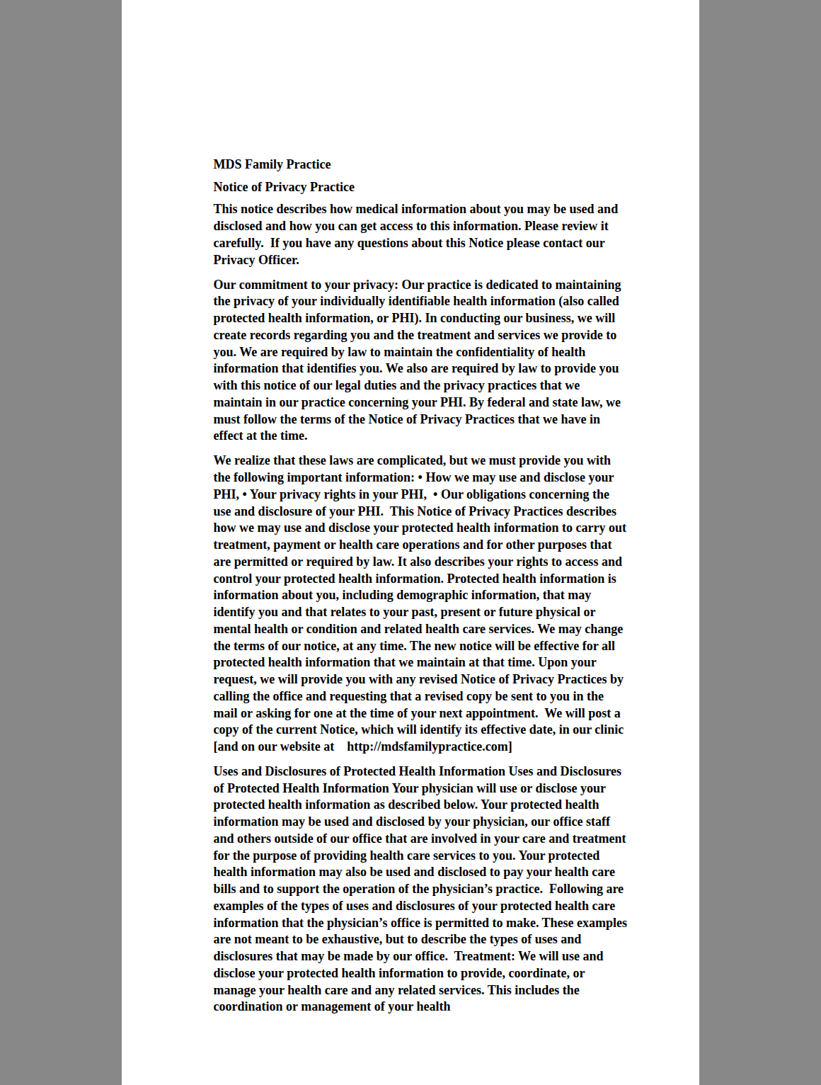MDS Family Practice
Notice of Privacy Practice
This notice describes how medical information about you may be used and disclosed and how you can get access to this information. Please review it carefully. If you have any questions about this Notice please contact our Privacy Officer.
Our commitment to your privacy: Our practice is dedicated to maintaining the privacy of your individually identifiable health information (also called protected health information, or PHI). In conducting our business, we will create records regarding you and the treatment and services we provide to you. We are required by law to maintain the confidentiality of health information that identifies you. We also are required by law to provide you with this notice of our legal duties and the privacy practices that we maintain in our practice concerning your PHI. By federal and state law, we must follow the terms of the Notice of Privacy Practices that we have in effect at the time.
We realize that these laws are complicated, but we must provide you with the following important information: • How we may use and disclose your PHI, • Your privacy rights in your PHI, • Our obligations concerning the use and disclosure of your PHI. This Notice of Privacy Practices describes how we may use and disclose your protected health information to carry out treatment, payment or health care operations and for other purposes that are permitted or required by law. It also describes your rights to access and control your protected health information. Protected health information is information about you, including demographic information, that may identify you and that relates to your past, present or future physical or mental health or condition and related health care services. We may change the terms of our notice, at any time. The new notice will be effective for all protected health information that we maintain at that time. Upon your request, we will provide you with any revised Notice of Privacy Practices by calling the office and requesting that a revised copy be sent to you in the mail or asking for one at the time of your next appointment. We will post a copy of the current Notice, which will identify its effective date, in our clinic [and on our website at http://mdsfamilypractice.com]
Uses and Disclosures of Protected Health Information Uses and Disclosures of Protected Health Information Your physician will use or disclose your protected health information as described below. Your protected health information may be used and disclosed by your physician, our office staff and others outside of our office that are involved in your care and treatment for the purpose of providing health care services to you. Your protected health information may also be used and disclosed to pay your health care bills and to support the operation of the physician’s practice. Following are examples of the types of uses and disclosures of your protected health care information that the physician’s office is permitted to make. These examples are not meant to be exhaustive, but to describe the types of uses and disclosures that may be made by our office. Treatment: We will use and disclose your protected health information to provide, coordinate, or manage your health care and any related services. This includes the coordination or management of your health